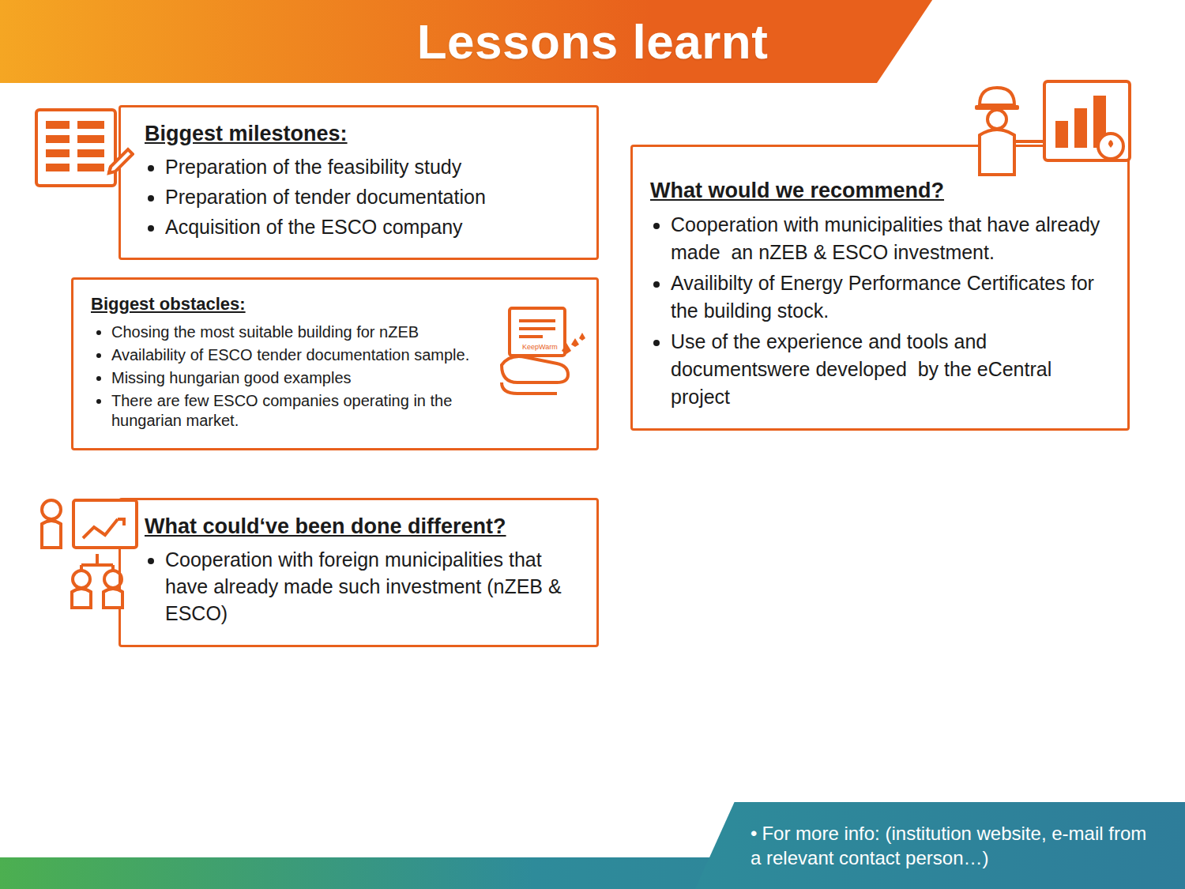Lessons learnt
Biggest milestones:
Preparation of the feasibility study
Preparation of tender documentation
Acquisition of the ESCO company
Biggest obstacles:
Chosing the most suitable building for nZEB
Availability of ESCO tender documentation sample.
Missing hungarian good examples
There are few ESCO companies operating in the hungarian market.
KeepWarm
What could‘ve been done different?
Cooperation with foreign municipalities that have already made such investment (nZEB & ESCO)
What would we recommend?
Cooperation with municipalities that have already made an nZEB & ESCO investment.
Availibilty of Energy Performance Certificates for the building stock.
Use of the experience and tools and documentswere developed by the eCentral project
•For more info: (institution website, e-mail from a relevant contact person…)